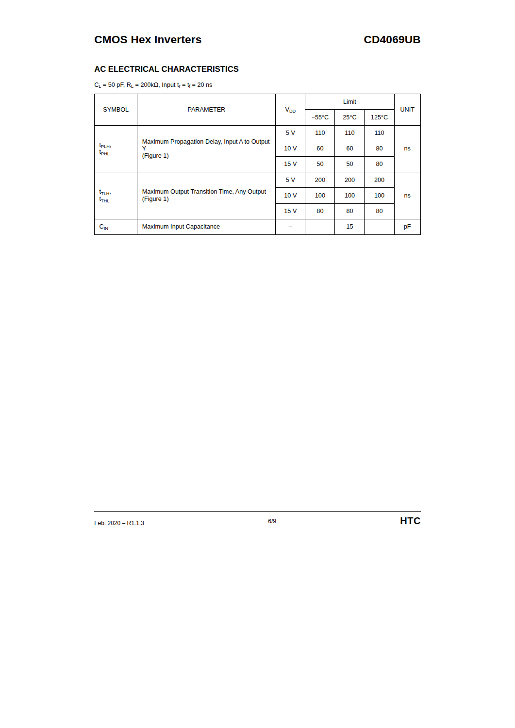CMOS Hex Inverters
CD4069UB
AC ELECTRICAL CHARACTERISTICS
CL = 50 pF, RL = 200kΩ, Input tr = tf = 20 ns
| SYMBOL | PARAMETER | V DD | Limit | UNIT |
| --- | --- | --- | --- | --- |
| −55°C | 25°C | 125°C |
| t PLH , t PHL | Maximum Propagation Delay, Input A to Output Y (Figure 1) | 5 V | 110 | 110 | 110 | ns |
| 10 V | 60 | 60 | 80 |
| 15 V | 50 | 50 | 80 |
| t TLH , t THL | Maximum Output Transition Time, Any Output (Figure 1) | 5 V | 200 | 200 | 200 | ns |
| 10 V | 100 | 100 | 100 |
| 15 V | 80 | 80 | 80 |
| C IN | Maximum Input Capacitance | – | | 15 | | pF |
Feb. 2020 – R1.1.3
6/9
HTC